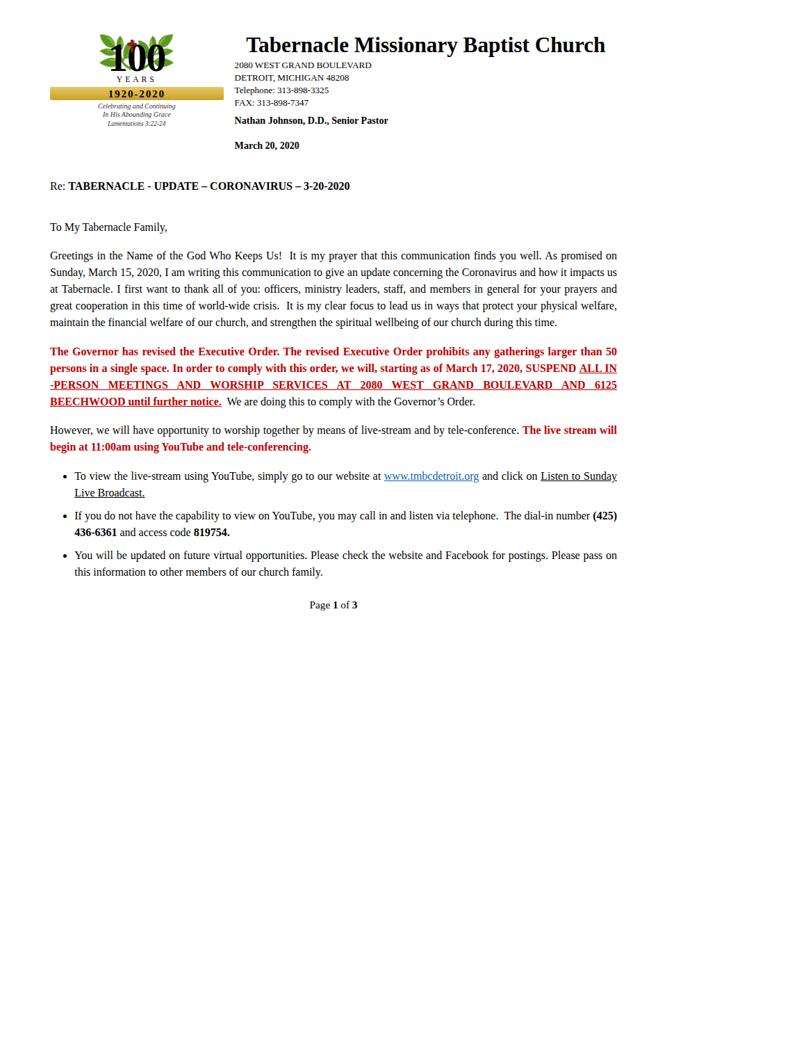🌿 🌿
100✝
YEARS
1920-2020
Celebrating and Continuing
In His Abounding Grace
Lamentations 3:22-24
Tabernacle Missionary Baptist Church
2080 WEST GRAND BOULEVARD
DETROIT, MICHIGAN 48208
Telephone: 313-898-3325
FAX: 313-898-7347
Nathan Johnson, D.D., Senior Pastor
March 20, 2020
Re: TABERNACLE - UPDATE – CORONAVIRUS – 3-20-2020
To My Tabernacle Family,
Greetings in the Name of the God Who Keeps Us! It is my prayer that this communication finds you well. As promised on Sunday, March 15, 2020, I am writing this communication to give an update concerning the Coronavirus and how it impacts us at Tabernacle. I first want to thank all of you: officers, ministry leaders, staff, and members in general for your prayers and great cooperation in this time of world-wide crisis. It is my clear focus to lead us in ways that protect your physical welfare, maintain the financial welfare of our church, and strengthen the spiritual wellbeing of our church during this time.
The Governor has revised the Executive Order. The revised Executive Order prohibits any gatherings larger than 50 persons in a single space. In order to comply with this order, we will, starting as of March 17, 2020, SUSPEND ALL IN -PERSON MEETINGS AND WORSHIP SERVICES AT 2080 WEST GRAND BOULEVARD AND 6125 BEECHWOOD until further notice. We are doing this to comply with the Governor’s Order.
However, we will have opportunity to worship together by means of live-stream and by tele-conference. The live stream will begin at 11:00am using YouTube and tele-conferencing.
To view the live-stream using YouTube, simply go to our website at www.tmbcdetroit.org and click on Listen to Sunday Live Broadcast.
If you do not have the capability to view on YouTube, you may call in and listen via telephone. The dial-in number (425) 436-6361 and access code 819754.
You will be updated on future virtual opportunities. Please check the website and Facebook for postings. Please pass on this information to other members of our church family.
Page 1 of 3